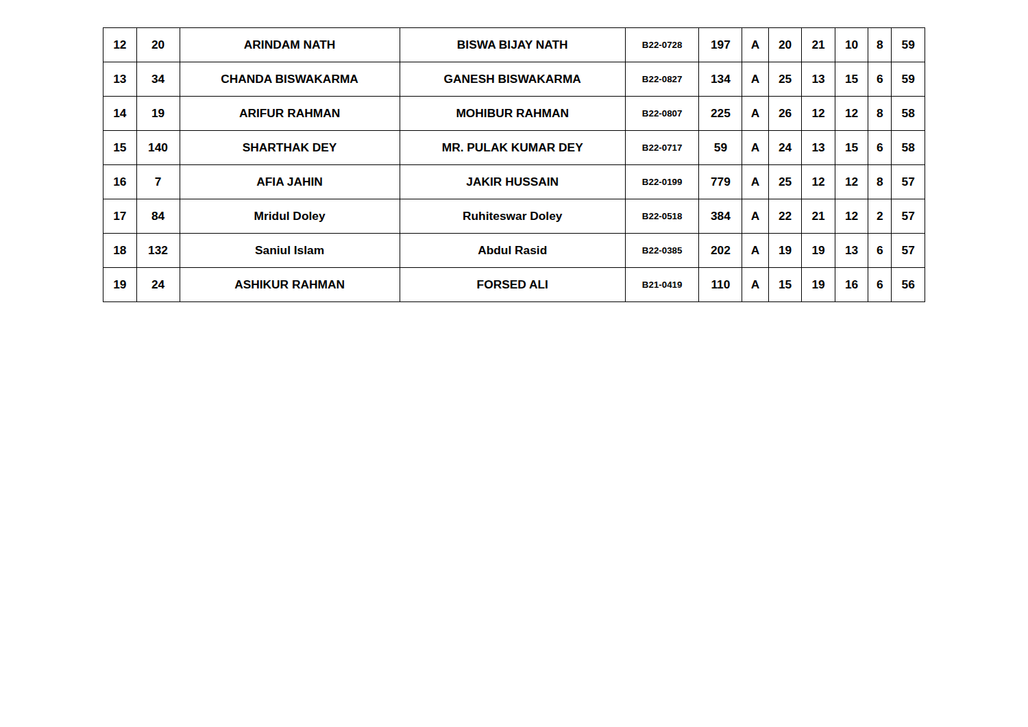| 12 | 20 | ARINDAM NATH | BISWA BIJAY NATH | B22-0728 | 197 | A | 20 | 21 | 10 | 8 | 59 |
| 13 | 34 | CHANDA BISWAKARMA | GANESH BISWAKARMA | B22-0827 | 134 | A | 25 | 13 | 15 | 6 | 59 |
| 14 | 19 | ARIFUR RAHMAN | MOHIBUR RAHMAN | B22-0807 | 225 | A | 26 | 12 | 12 | 8 | 58 |
| 15 | 140 | SHARTHAK DEY | MR. PULAK KUMAR DEY | B22-0717 | 59 | A | 24 | 13 | 15 | 6 | 58 |
| 16 | 7 | AFIA JAHIN | JAKIR HUSSAIN | B22-0199 | 779 | A | 25 | 12 | 12 | 8 | 57 |
| 17 | 84 | Mridul Doley | Ruhiteswar Doley | B22-0518 | 384 | A | 22 | 21 | 12 | 2 | 57 |
| 18 | 132 | Saniul Islam | Abdul Rasid | B22-0385 | 202 | A | 19 | 19 | 13 | 6 | 57 |
| 19 | 24 | ASHIKUR RAHMAN | FORSED ALI | B21-0419 | 110 | A | 15 | 19 | 16 | 6 | 56 |